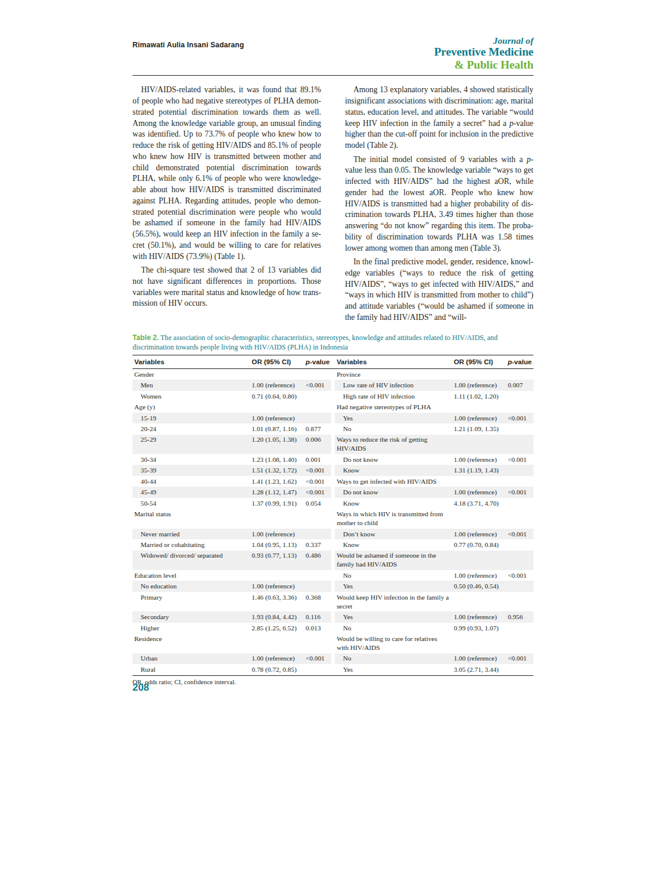Rimawati Aulia Insani Sadarang
Journal of
Preventive Medicine
& Public Health
HIV/AIDS-related variables, it was found that 89.1% of people who had negative stereotypes of PLHA demonstrated potential discrimination towards them as well. Among the knowledge variable group, an unusual finding was identified. Up to 73.7% of people who knew how to reduce the risk of getting HIV/AIDS and 85.1% of people who knew how HIV is transmitted between mother and child demonstrated potential discrimination towards PLHA, while only 6.1% of people who were knowledgeable about how HIV/AIDS is transmitted discriminated against PLHA. Regarding attitudes, people who demonstrated potential discrimination were people who would be ashamed if someone in the family had HIV/AIDS (56.5%), would keep an HIV infection in the family a secret (50.1%), and would be willing to care for relatives with HIV/AIDS (73.9%) (Table 1).
The chi-square test showed that 2 of 13 variables did not have significant differences in proportions. Those variables were marital status and knowledge of how transmission of HIV occurs.
Among 13 explanatory variables, 4 showed statistically insignificant associations with discrimination: age, marital status, education level, and attitudes. The variable “would keep HIV infection in the family a secret” had a p-value higher than the cut-off point for inclusion in the predictive model (Table 2).
The initial model consisted of 9 variables with a p-value less than 0.05. The knowledge variable “ways to get infected with HIV/AIDS” had the highest aOR, while gender had the lowest aOR. People who knew how HIV/AIDS is transmitted had a higher probability of discrimination towards PLHA, 3.49 times higher than those answering “do not know” regarding this item. The probability of discrimination towards PLHA was 1.58 times lower among women than among men (Table 3).
In the final predictive model, gender, residence, knowledge variables (“ways to reduce the risk of getting HIV/AIDS”, “ways to get infected with HIV/AIDS,” and “ways in which HIV is transmitted from mother to child”) and attitude variables (“would be ashamed if someone in the family had HIV/AIDS” and “will-
Table 2. The association of socio-demographic characteristics, stereotypes, knowledge and attitudes related to HIV/AIDS, and discrimination towards people living with HIV/AIDS (PLHA) in Indonesia
| Variables | OR (95% CI) | p -value | | Variables | OR (95% CI) | p -value |
| --- | --- | --- | --- | --- | --- | --- |
| Gender | | | | Province | | |
| Men | 1.00 (reference) | <0.001 | | Low rate of HIV infection | 1.00 (reference) | 0.007 |
| Women | 0.71 (0.64, 0.80) | | | High rate of HIV infection | 1.11 (1.02, 1.20) | |
| Age (y) | | | | Had negative stereotypes of PLHA | | |
| 15-19 | 1.00 (reference) | | | Yes | 1.00 (reference) | <0.001 |
| 20-24 | 1.01 (0.87, 1.16) | 0.877 | | No | 1.21 (1.09, 1.35) | |
| 25-29 | 1.20 (1.05, 1.38) | 0.006 | | Ways to reduce the risk of getting HIV/AIDS | | |
| 30-34 | 1.23 (1.08, 1.40) | 0.001 | | Do not know | 1.00 (reference) | <0.001 |
| 35-39 | 1.51 (1.32, 1.72) | <0.001 | | Know | 1.31 (1.19, 1.43) | |
| 40-44 | 1.41 (1.23, 1.62) | <0.001 | | Ways to get infected with HIV/AIDS | | |
| 45-49 | 1.28 (1.12, 1.47) | <0.001 | | Do not know | 1.00 (reference) | <0.001 |
| 50-54 | 1.37 (0.99, 1.91) | 0.054 | | Know | 4.18 (3.71, 4.70) | |
| Marital status | | | | Ways in which HIV is transmitted from mother to child | | |
| Never married | 1.00 (reference) | | | Don’t know | 1.00 (reference) | <0.001 |
| Married or cohabitating | 1.04 (0.95, 1.13) | 0.337 | | Know | 0.77 (0.70, 0.84) | |
| Widowed/ divorced/ separated | 0.93 (0.77, 1.13) | 0.486 | | Would be ashamed if someone in the family had HIV/AIDS | | |
| Education level | | | | No | 1.00 (reference) | <0.001 |
| No education | 1.00 (reference) | | | Yes | 0.50 (0.46, 0.54) | |
| Primary | 1.46 (0.63, 3.36) | 0.368 | | Would keep HIV infection in the family a secret | | |
| Secondary | 1.93 (0.84, 4.42) | 0.116 | | Yes | 1.00 (reference) | 0.956 |
| Higher | 2.85 (1.25, 6.52) | 0.013 | | No | 0.99 (0.93, 1.07) | |
| Residence | | | | Would be willing to care for relatives with HIV/AIDS | | |
| Urban | 1.00 (reference) | <0.001 | | No | 1.00 (reference) | <0.001 |
| Rural | 0.78 (0.72, 0.85) | | | Yes | 3.05 (2.71, 3.44) | |
OR, odds ratio; CI, confidence interval.
208